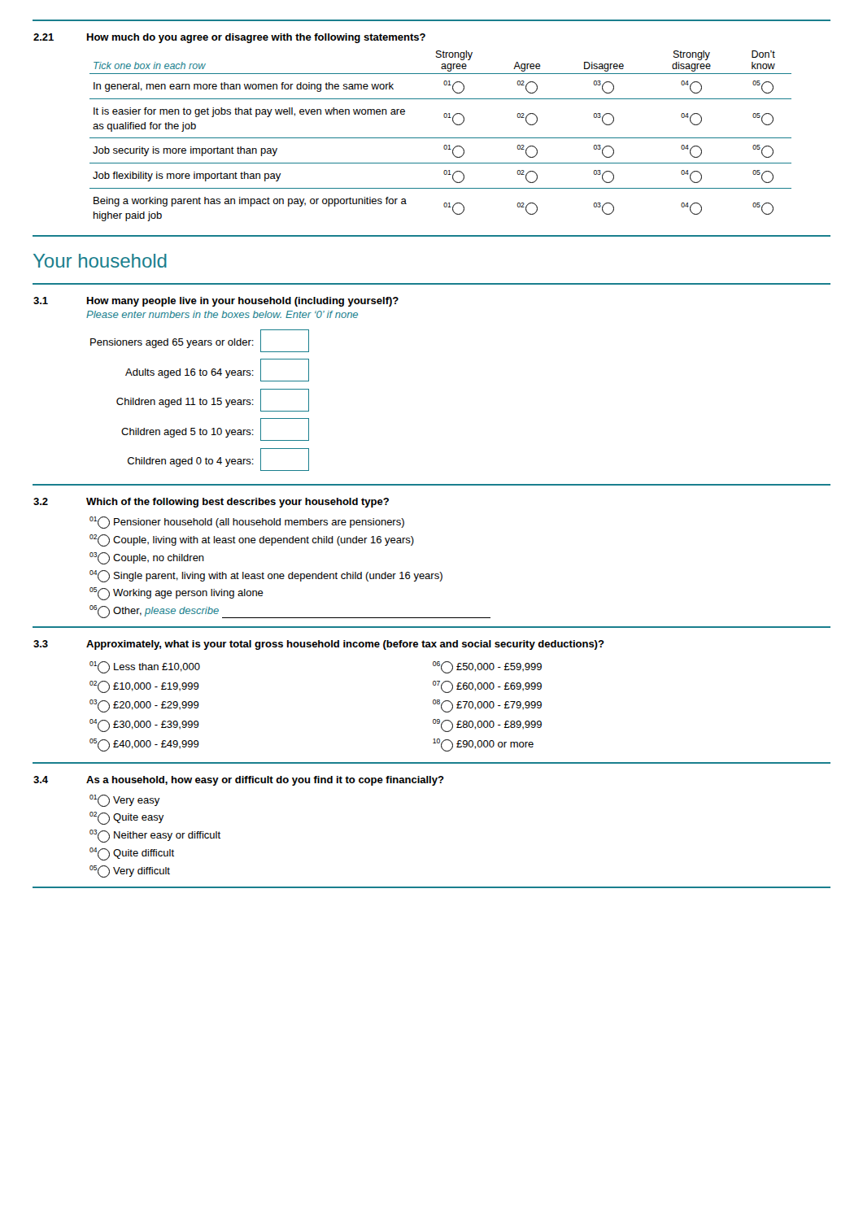| 2.21 | How much do you agree or disagree with the following statements? |
| Tick one box in each row | Strongly agree | Agree | Disagree | Strongly disagree | Don’t know |
| --- | --- | --- | --- | --- | --- |
| In general, men earn more than women for doing the same work | 01 | 02 | 03 | 04 | 05 |
| It is easier for men to get jobs that pay well, even when women are as qualified for the job | 01 | 02 | 03 | 04 | 05 |
| Job security is more important than pay | 01 | 02 | 03 | 04 | 05 |
| Job flexibility is more important than pay | 01 | 02 | 03 | 04 | 05 |
| Being a working parent has an impact on pay, or opportunities for a higher paid job | 01 | 02 | 03 | 04 | 05 |
Your household
| 3.1 | How many people live in your household (including yourself)? Please enter numbers in the boxes below. Enter ‘0’ if none |
| Pensioners aged 65 years or older: | |
| Adults aged 16 to 64 years: | |
| Children aged 11 to 15 years: | |
| Children aged 5 to 10 years: | |
| Children aged 0 to 4 years: | |
| 3.2 | Which of the following best describes your household type? |
01 Pensioner household (all household members are pensioners)
02 Couple, living with at least one dependent child (under 16 years)
03 Couple, no children
04 Single parent, living with at least one dependent child (under 16 years)
05 Working age person living alone
06 Other, please describe
| 3.3 | Approximately, what is your total gross household income (before tax and social security deductions)? |
| 01 Less than £10,000 | 06 £50,000 - £59,999 |
| 02 £10,000 - £19,999 | 07 £60,000 - £69,999 |
| 03 £20,000 - £29,999 | 08 £70,000 - £79,999 |
| 04 £30,000 - £39,999 | 09 £80,000 - £89,999 |
| 05 £40,000 - £49,999 | 10 £90,000 or more |
| 3.4 | As a household, how easy or difficult do you find it to cope financially? |
01 Very easy
02 Quite easy
03 Neither easy or difficult
04 Quite difficult
05 Very difficult